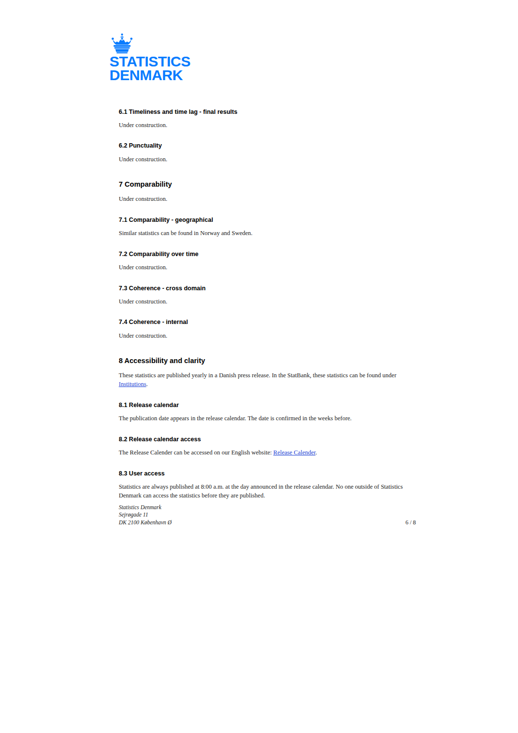STATISTICS
DENMARK
6.1 Timeliness and time lag - final results
Under construction.
6.2 Punctuality
Under construction.
7 Comparability
Under construction.
7.1 Comparability - geographical
Similar statistics can be found in Norway and Sweden.
7.2 Comparability over time
Under construction.
7.3 Coherence - cross domain
Under construction.
7.4 Coherence - internal
Under construction.
8 Accessibility and clarity
These statistics are published yearly in a Danish press release. In the StatBank, these statistics can be found under Institutions.
8.1 Release calendar
The publication date appears in the release calendar. The date is confirmed in the weeks before.
8.2 Release calendar access
The Release Calender can be accessed on our English website: Release Calender.
8.3 User access
Statistics are always published at 8:00 a.m. at the day announced in the release calendar. No one outside of Statistics Denmark can access the statistics before they are published.
Statistics Denmark
Sejrøgade 11
DK 2100 København Ø
6 / 8